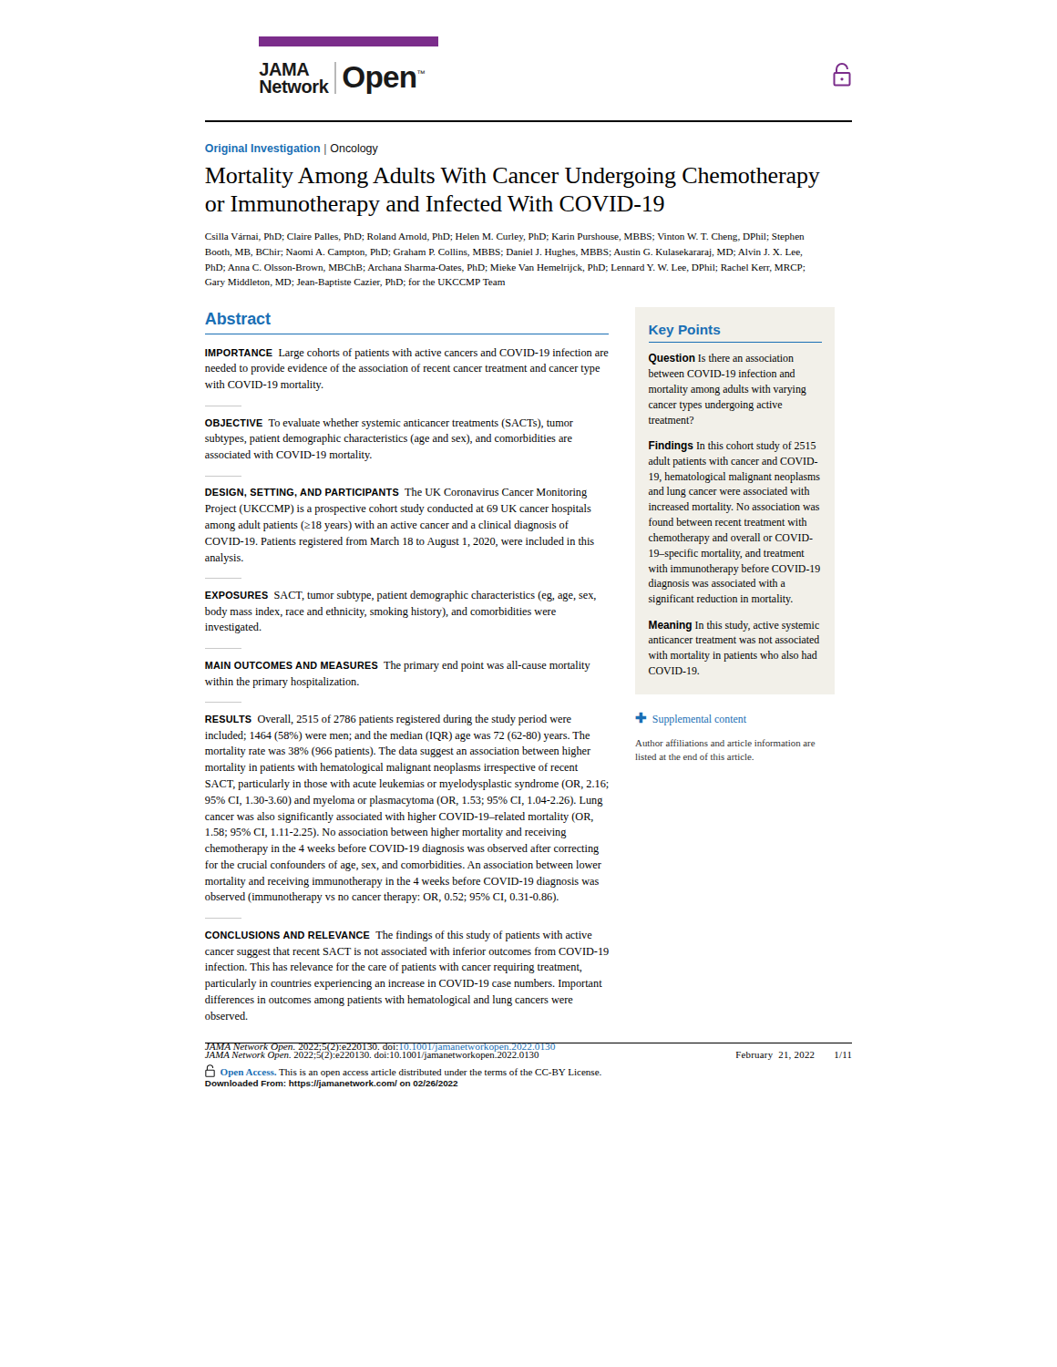JAMA Network
Open™
Original Investigation|Oncology
Mortality Among Adults With Cancer Undergoing Chemotherapy
or Immunotherapy and Infected With COVID-19
Csilla Várnai, PhD; Claire Palles, PhD; Roland Arnold, PhD; Helen M. Curley, PhD; Karin Purshouse, MBBS; Vinton W. T. Cheng, DPhil; Stephen Booth, MB, BChir; Naomi A. Campton, PhD; Graham P. Collins, MBBS; Daniel J. Hughes, MBBS; Austin G. Kulasekararaj, MD; Alvin J. X. Lee, PhD; Anna C. Olsson-Brown, MBChB; Archana Sharma-Oates, PhD; Mieke Van Hemelrijck, PhD; Lennard Y. W. Lee, DPhil; Rachel Kerr, MRCP; Gary Middleton, MD; Jean-Baptiste Cazier, PhD; for the UKCCMP Team
Abstract
IMPORTANCE Large cohorts of patients with active cancers and COVID-19 infection are needed to provide evidence of the association of recent cancer treatment and cancer type with COVID-19 mortality.
OBJECTIVE To evaluate whether systemic anticancer treatments (SACTs), tumor subtypes, patient demographic characteristics (age and sex), and comorbidities are associated with COVID-19 mortality.
DESIGN, SETTING, AND PARTICIPANTS The UK Coronavirus Cancer Monitoring Project (UKCCMP) is a prospective cohort study conducted at 69 UK cancer hospitals among adult patients (≥18 years) with an active cancer and a clinical diagnosis of COVID-19. Patients registered from March 18 to August 1, 2020, were included in this analysis.
EXPOSURES SACT, tumor subtype, patient demographic characteristics (eg, age, sex, body mass index, race and ethnicity, smoking history), and comorbidities were investigated.
MAIN OUTCOMES AND MEASURES The primary end point was all-cause mortality within the primary hospitalization.
RESULTS Overall, 2515 of 2786 patients registered during the study period were included; 1464 (58%) were men; and the median (IQR) age was 72 (62-80) years. The mortality rate was 38% (966 patients). The data suggest an association between higher mortality in patients with hematological malignant neoplasms irrespective of recent SACT, particularly in those with acute leukemias or myelodysplastic syndrome (OR, 2.16; 95% CI, 1.30-3.60) and myeloma or plasmacytoma (OR, 1.53; 95% CI, 1.04-2.26). Lung cancer was also significantly associated with higher COVID-19–related mortality (OR, 1.58; 95% CI, 1.11-2.25). No association between higher mortality and receiving chemotherapy in the 4 weeks before COVID-19 diagnosis was observed after correcting for the crucial confounders of age, sex, and comorbidities. An association between lower mortality and receiving immunotherapy in the 4 weeks before COVID-19 diagnosis was observed (immunotherapy vs no cancer therapy: OR, 0.52; 95% CI, 0.31-0.86).
CONCLUSIONS AND RELEVANCE The findings of this study of patients with active cancer suggest that recent SACT is not associated with inferior outcomes from COVID-19 infection. This has relevance for the care of patients with cancer requiring treatment, particularly in countries experiencing an increase in COVID-19 case numbers. Important differences in outcomes among patients with hematological and lung cancers were observed.
JAMA Network Open. 2022;5(2):e220130. doi:10.1001/jamanetworkopen.2022.0130
Open Access. This is an open access article distributed under the terms of the CC-BY License.
Key Points
Question Is there an association between COVID-19 infection and mortality among adults with varying cancer types undergoing active treatment?
Findings In this cohort study of 2515 adult patients with cancer and COVID-19, hematological malignant neoplasms and lung cancer were associated with increased mortality. No association was found between recent treatment with chemotherapy and overall or COVID-19–specific mortality, and treatment with immunotherapy before COVID-19 diagnosis was associated with a significant reduction in mortality.
Meaning In this study, active systemic anticancer treatment was not associated with mortality in patients who also had COVID-19.
✚ Supplemental content
Author affiliations and article information are listed at the end of this article.
JAMA Network Open. 2022;5(2):e220130. doi:10.1001/jamanetworkopen.2022.0130
February 21, 20221/11
Downloaded From: https://jamanetwork.com/ on 02/26/2022